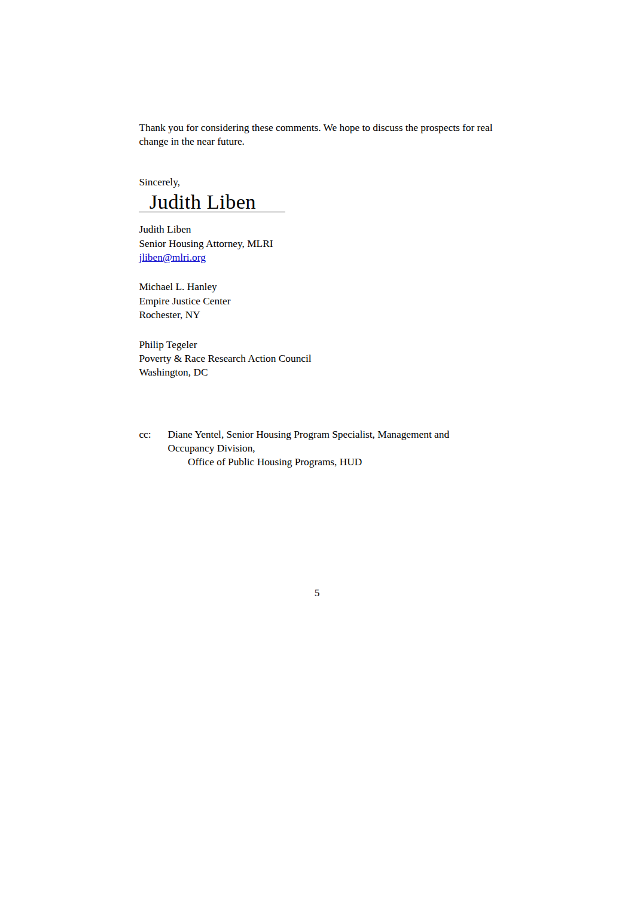Thank you for considering these comments. We hope to discuss the prospects for real change in the near future.
Sincerely,
Judith Liben
Judith Liben
Senior Housing Attorney, MLRI
jliben@mlri.org
Michael L. Hanley
Empire Justice Center
Rochester, NY
Philip Tegeler
Poverty & Race Research Action Council
Washington, DC
cc:
Diane Yentel, Senior Housing Program Specialist, Management and Occupancy Division,
Office of Public Housing Programs, HUD
5